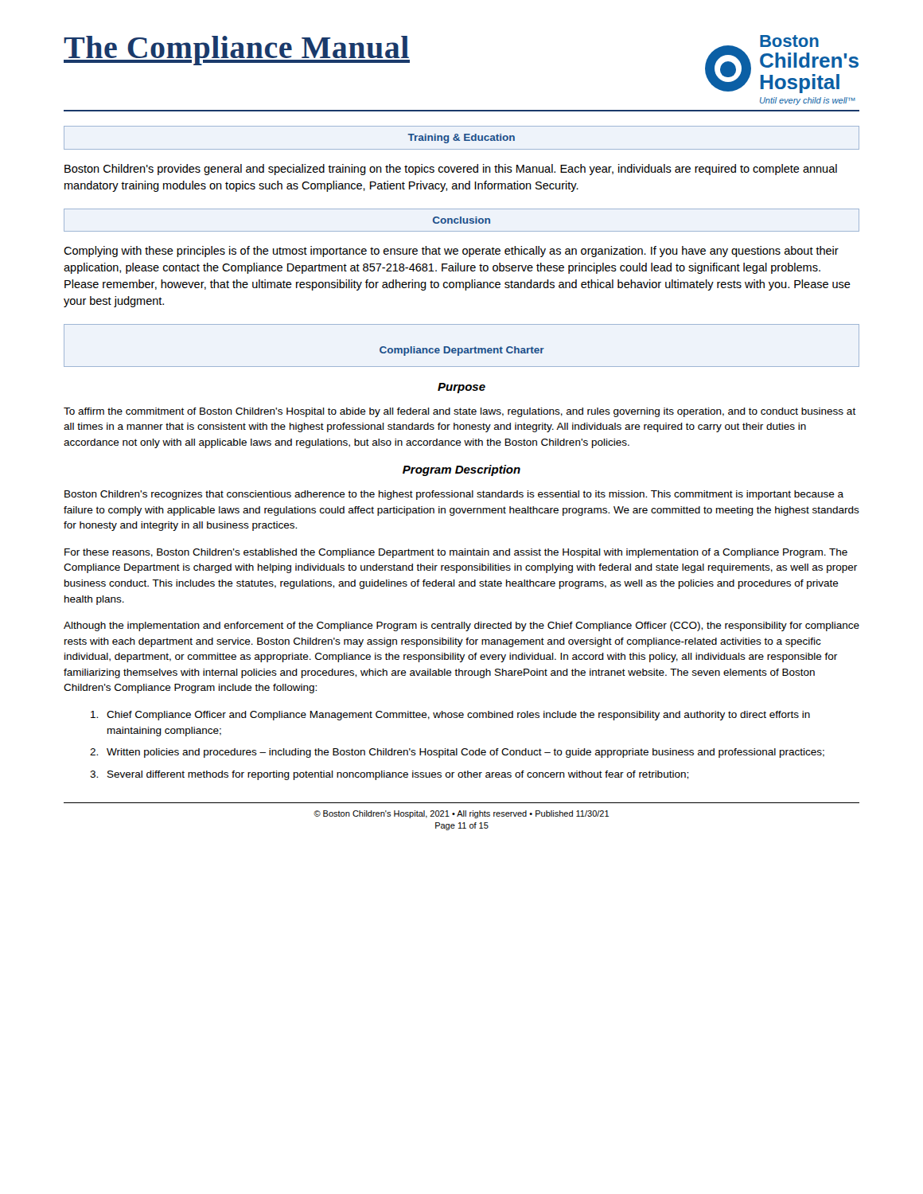The Compliance Manual
Boston Children's Hospital Until every child is well™
Training & Education
Boston Children's provides general and specialized training on the topics covered in this Manual. Each year, individuals are required to complete annual mandatory training modules on topics such as Compliance, Patient Privacy, and Information Security.
Conclusion
Complying with these principles is of the utmost importance to ensure that we operate ethically as an organization. If you have any questions about their application, please contact the Compliance Department at 857-218-4681. Failure to observe these principles could lead to significant legal problems. Please remember, however, that the ultimate responsibility for adhering to compliance standards and ethical behavior ultimately rests with you. Please use your best judgment.
Compliance Department Charter
Purpose
To affirm the commitment of Boston Children's Hospital to abide by all federal and state laws, regulations, and rules governing its operation, and to conduct business at all times in a manner that is consistent with the highest professional standards for honesty and integrity. All individuals are required to carry out their duties in accordance not only with all applicable laws and regulations, but also in accordance with the Boston Children's policies.
Program Description
Boston Children's recognizes that conscientious adherence to the highest professional standards is essential to its mission. This commitment is important because a failure to comply with applicable laws and regulations could affect participation in government healthcare programs. We are committed to meeting the highest standards for honesty and integrity in all business practices.
For these reasons, Boston Children's established the Compliance Department to maintain and assist the Hospital with implementation of a Compliance Program. The Compliance Department is charged with helping individuals to understand their responsibilities in complying with federal and state legal requirements, as well as proper business conduct. This includes the statutes, regulations, and guidelines of federal and state healthcare programs, as well as the policies and procedures of private health plans.
Although the implementation and enforcement of the Compliance Program is centrally directed by the Chief Compliance Officer (CCO), the responsibility for compliance rests with each department and service. Boston Children's may assign responsibility for management and oversight of compliance-related activities to a specific individual, department, or committee as appropriate. Compliance is the responsibility of every individual. In accord with this policy, all individuals are responsible for familiarizing themselves with internal policies and procedures, which are available through SharePoint and the intranet website. The seven elements of Boston Children's Compliance Program include the following:
Chief Compliance Officer and Compliance Management Committee, whose combined roles include the responsibility and authority to direct efforts in maintaining compliance;
Written policies and procedures – including the Boston Children's Hospital Code of Conduct – to guide appropriate business and professional practices;
Several different methods for reporting potential noncompliance issues or other areas of concern without fear of retribution;
© Boston Children's Hospital, 2021 • All rights reserved • Published 11/30/21
Page 11 of 15